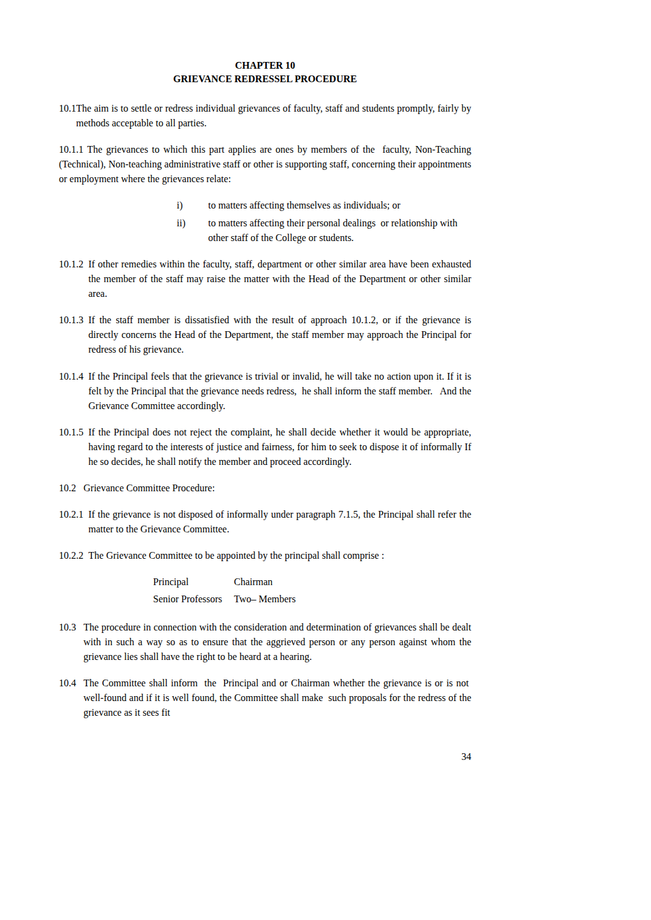CHAPTER 10
GRIEVANCE REDRESSEL PROCEDURE
10.1
The aim is to settle or redress individual grievances of faculty, staff and students promptly, fairly by methods acceptable to all parties.
10.1.1 The grievances to which this part applies are ones by members of the faculty, Non-Teaching (Technical), Non-teaching administrative staff or other is supporting staff, concerning their appointments or employment where the grievances relate:
i) to matters affecting themselves as individuals; or
ii) to matters affecting their personal dealings or relationship with other staff of the College or students.
10.1.2
If other remedies within the faculty, staff, department or other similar area have been exhausted the member of the staff may raise the matter with the Head of the Department or other similar area.
10.1.3
If the staff member is dissatisfied with the result of approach 10.1.2, or if the grievance is directly concerns the Head of the Department, the staff member may approach the Principal for redress of his grievance.
10.1.4
If the Principal feels that the grievance is trivial or invalid, he will take no action upon it. If it is felt by the Principal that the grievance needs redress, he shall inform the staff member. And the Grievance Committee accordingly.
10.1.5
If the Principal does not reject the complaint, he shall decide whether it would be appropriate, having regard to the interests of justice and fairness, for him to seek to dispose it of informally If he so decides, he shall notify the member and proceed accordingly.
10.2
Grievance Committee Procedure:
10.2.1
If the grievance is not disposed of informally under paragraph 7.1.5, the Principal shall refer the matter to the Grievance Committee.
10.2.2
The Grievance Committee to be appointed by the principal shall comprise :
| Principal | Chairman |
| Senior Professors | Two– Members |
10.3
The procedure in connection with the consideration and determination of grievances shall be dealt with in such a way so as to ensure that the aggrieved person or any person against whom the grievance lies shall have the right to be heard at a hearing.
10.4
The Committee shall inform the Principal and or Chairman whether the grievance is or is not well-found and if it is well found, the Committee shall make such proposals for the redress of the grievance as it sees fit
34